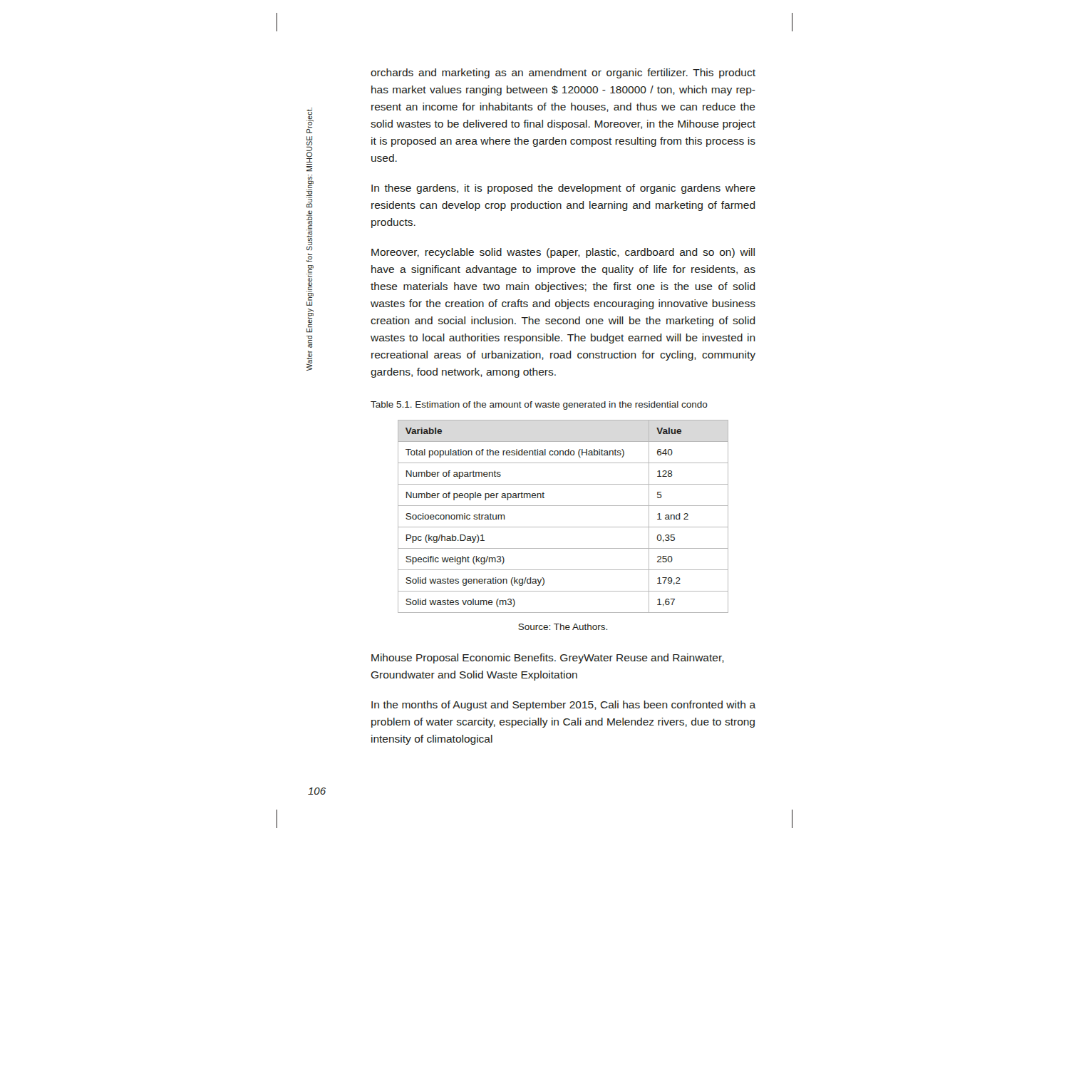Water and Energy Engineering for Sustainable Buildings: MIHOUSE Project.
106
orchards and marketing as an amendment or organic fertilizer. This product has market values ranging between $ 120000 - 180000 / ton, which may represent an income for inhabitants of the houses, and thus we can reduce the solid wastes to be delivered to final disposal. Moreover, in the Mihouse project it is proposed an area where the garden compost resulting from this process is used.
In these gardens, it is proposed the development of organic gardens where residents can develop crop production and learning and marketing of farmed products.
Moreover, recyclable solid wastes (paper, plastic, cardboard and so on) will have a significant advantage to improve the quality of life for residents, as these materials have two main objectives; the first one is the use of solid wastes for the creation of crafts and objects encouraging innovative business creation and social inclusion. The second one will be the marketing of solid wastes to local authorities responsible. The budget earned will be invested in recreational areas of urbanization, road construction for cycling, community gardens, food network, among others.
Table 5.1. Estimation of the amount of waste generated in the residential condo
| Variable | Value |
| --- | --- |
| Total population of the residential condo (Habitants) | 640 |
| Number of apartments | 128 |
| Number of people per apartment | 5 |
| Socioeconomic stratum | 1 and 2 |
| Ppc (kg/hab.Day)1 | 0,35 |
| Specific weight (kg/m3) | 250 |
| Solid wastes generation (kg/day) | 179,2 |
| Solid wastes volume (m3) | 1,67 |
Source: The Authors.
Mihouse Proposal Economic Benefits. GreyWater Reuse and Rainwater, Groundwater and Solid Waste Exploitation
In the months of August and September 2015, Cali has been confronted with a problem of water scarcity, especially in Cali and Melendez rivers, due to strong intensity of climatological